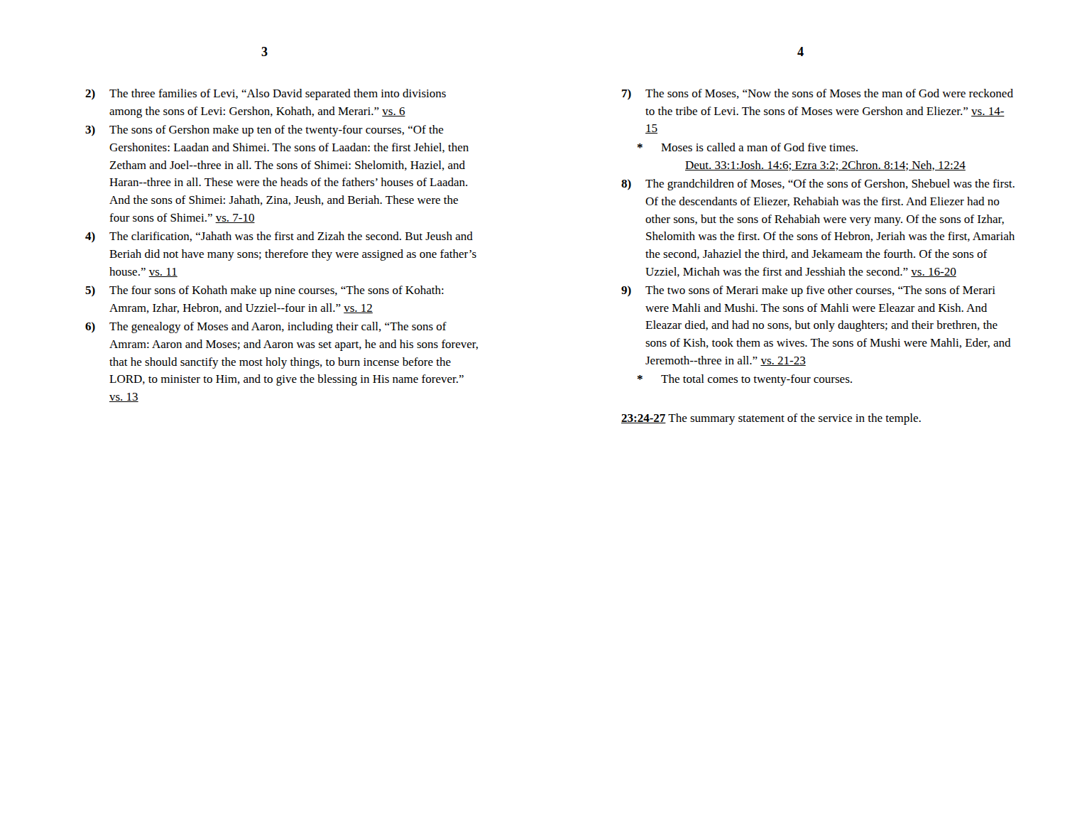3
2) The three families of Levi, “Also David separated them into divisions among the sons of Levi: Gershon, Kohath, and Merari.” vs. 6
3) The sons of Gershon make up ten of the twenty-four courses, “Of the Gershonites: Laadan and Shimei. The sons of Laadan: the first Jehiel, then Zetham and Joel--three in all. The sons of Shimei: Shelomith, Haziel, and Haran--three in all. These were the heads of the fathers’ houses of Laadan. And the sons of Shimei: Jahath, Zina, Jeush, and Beriah. These were the four sons of Shimei.” vs. 7-10
4) The clarification, “Jahath was the first and Zizah the second. But Jeush and Beriah did not have many sons; therefore they were assigned as one father’s house.” vs. 11
5) The four sons of Kohath make up nine courses, “The sons of Kohath: Amram, Izhar, Hebron, and Uzziel--four in all.” vs. 12
6) The genealogy of Moses and Aaron, including their call, “The sons of Amram: Aaron and Moses; and Aaron was set apart, he and his sons forever, that he should sanctify the most holy things, to burn incense before the LORD, to minister to Him, and to give the blessing in His name forever.” vs. 13
4
7) The sons of Moses, “Now the sons of Moses the man of God were reckoned to the tribe of Levi. The sons of Moses were Gershon and Eliezer.” vs. 14-15
* Moses is called a man of God five times. Deut. 33:1:Josh. 14:6; Ezra 3:2; 2Chron. 8:14; Neh, 12:24
8) The grandchildren of Moses, “Of the sons of Gershon, Shebuel was the first. Of the descendants of Eliezer, Rehabiah was the first. And Eliezer had no other sons, but the sons of Rehabiah were very many. Of the sons of Izhar, Shelomith was the first. Of the sons of Hebron, Jeriah was the first, Amariah the second, Jahaziel the third, and Jekameam the fourth. Of the sons of Uzziel, Michah was the first and Jesshiah the second.” vs. 16-20
9) The two sons of Merari make up five other courses, “The sons of Merari were Mahli and Mushi. The sons of Mahli were Eleazar and Kish. And Eleazar died, and had no sons, but only daughters; and their brethren, the sons of Kish, took them as wives. The sons of Mushi were Mahli, Eder, and Jeremoth--three in all.” vs. 21-23
* The total comes to twenty-four courses.
23:24-27 The summary statement of the service in the temple.